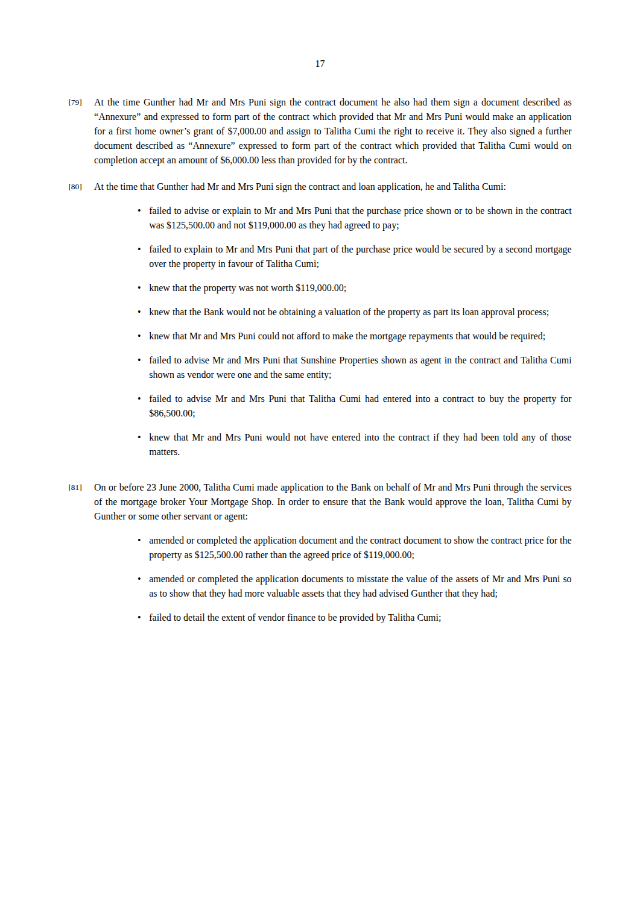17
[79]
At the time Gunther had Mr and Mrs Puni sign the contract document he also had them sign a document described as “Annexure” and expressed to form part of the contract which provided that Mr and Mrs Puni would make an application for a first home owner’s grant of $7,000.00 and assign to Talitha Cumi the right to receive it. They also signed a further document described as “Annexure” expressed to form part of the contract which provided that Talitha Cumi would on completion accept an amount of $6,000.00 less than provided for by the contract.
[80]
At the time that Gunther had Mr and Mrs Puni sign the contract and loan application, he and Talitha Cumi:
failed to advise or explain to Mr and Mrs Puni that the purchase price shown or to be shown in the contract was $125,500.00 and not $119,000.00 as they had agreed to pay;
failed to explain to Mr and Mrs Puni that part of the purchase price would be secured by a second mortgage over the property in favour of Talitha Cumi;
knew that the property was not worth $119,000.00;
knew that the Bank would not be obtaining a valuation of the property as part its loan approval process;
knew that Mr and Mrs Puni could not afford to make the mortgage repayments that would be required;
failed to advise Mr and Mrs Puni that Sunshine Properties shown as agent in the contract and Talitha Cumi shown as vendor were one and the same entity;
failed to advise Mr and Mrs Puni that Talitha Cumi had entered into a contract to buy the property for $86,500.00;
knew that Mr and Mrs Puni would not have entered into the contract if they had been told any of those matters.
[81]
On or before 23 June 2000, Talitha Cumi made application to the Bank on behalf of Mr and Mrs Puni through the services of the mortgage broker Your Mortgage Shop. In order to ensure that the Bank would approve the loan, Talitha Cumi by Gunther or some other servant or agent:
amended or completed the application document and the contract document to show the contract price for the property as $125,500.00 rather than the agreed price of $119,000.00;
amended or completed the application documents to misstate the value of the assets of Mr and Mrs Puni so as to show that they had more valuable assets that they had advised Gunther that they had;
failed to detail the extent of vendor finance to be provided by Talitha Cumi;